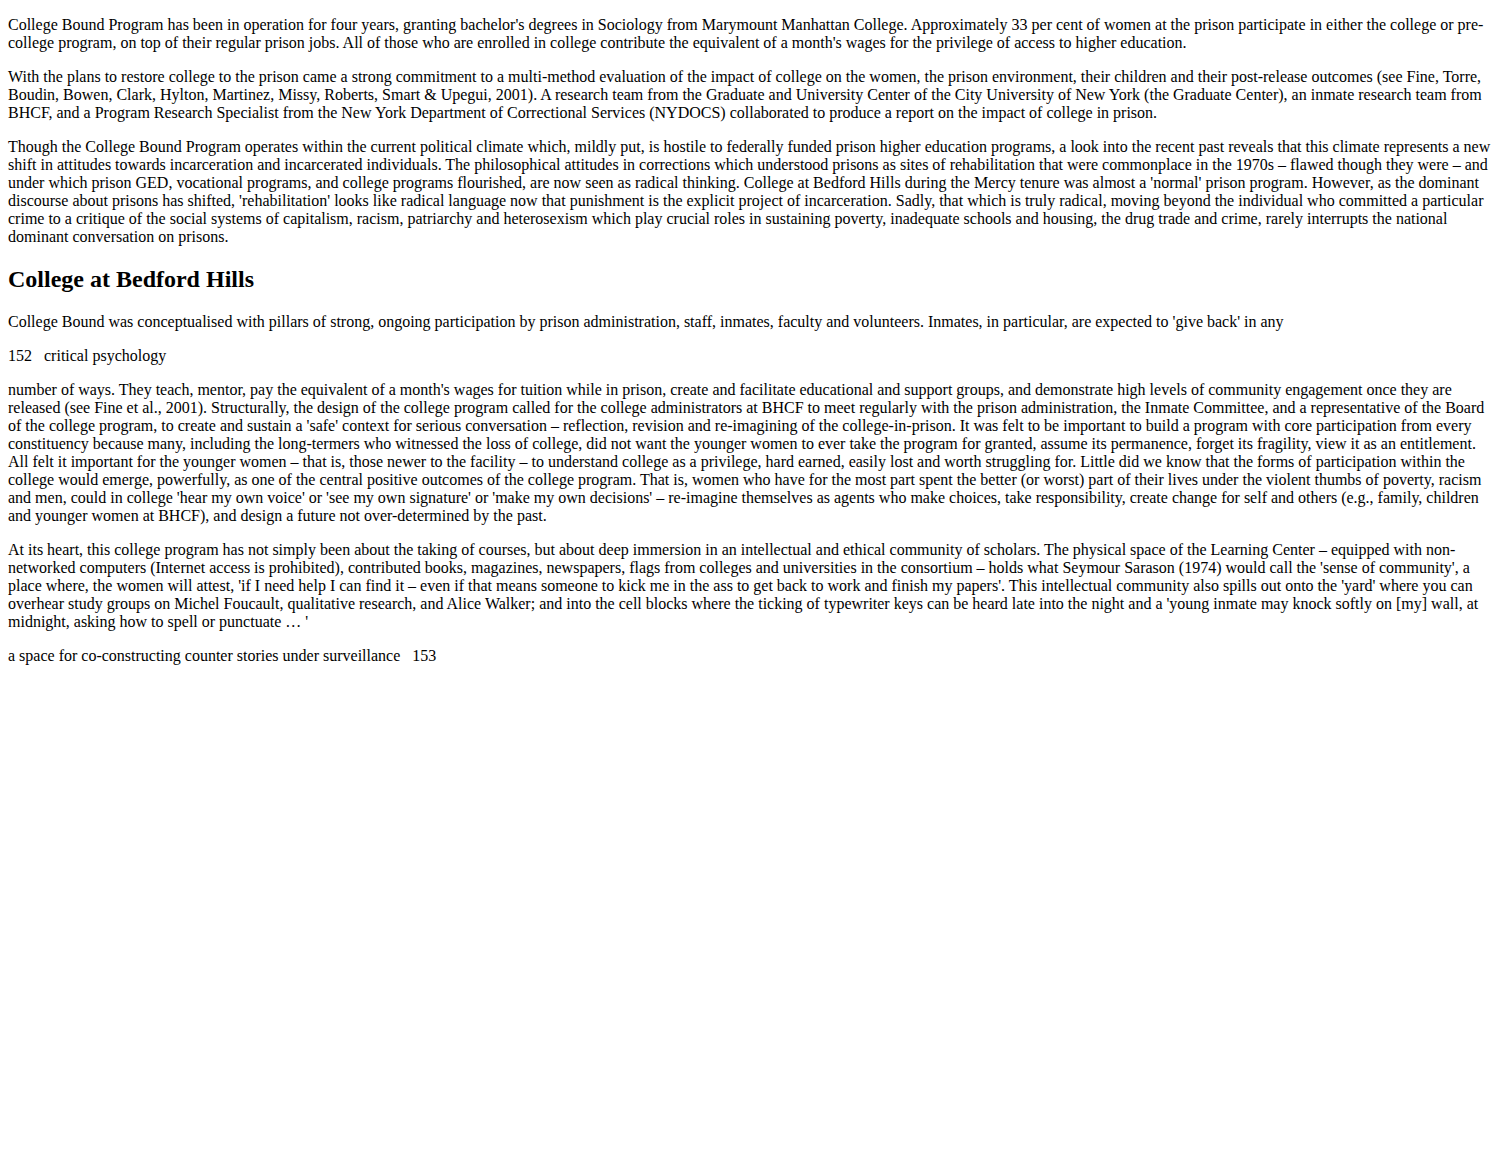College Bound Program has been in operation for four years, granting bachelor's degrees in Sociology from Marymount Manhattan College. Approximately 33 per cent of women at the prison participate in either the college or pre-college program, on top of their regular prison jobs. All of those who are enrolled in college contribute the equivalent of a month's wages for the privilege of access to higher education.
With the plans to restore college to the prison came a strong commitment to a multi-method evaluation of the impact of college on the women, the prison environment, their children and their post-release outcomes (see Fine, Torre, Boudin, Bowen, Clark, Hylton, Martinez, Missy, Roberts, Smart & Upegui, 2001). A research team from the Graduate and University Center of the City University of New York (the Graduate Center), an inmate research team from BHCF, and a Program Research Specialist from the New York Department of Correctional Services (NYDOCS) collaborated to produce a report on the impact of college in prison.
Though the College Bound Program operates within the current political climate which, mildly put, is hostile to federally funded prison higher education programs, a look into the recent past reveals that this climate represents a new shift in attitudes towards incarceration and incarcerated individuals. The philosophical attitudes in corrections which understood prisons as sites of rehabilitation that were commonplace in the 1970s – flawed though they were – and under which prison GED, vocational programs, and college programs flourished, are now seen as radical thinking. College at Bedford Hills during the Mercy tenure was almost a 'normal' prison program. However, as the dominant discourse about prisons has shifted, 'rehabilitation' looks like radical language now that punishment is the explicit project of incarceration. Sadly, that which is truly radical, moving beyond the individual who committed a particular crime to a critique of the social systems of capitalism, racism, patriarchy and heterosexism which play crucial roles in sustaining poverty, inadequate schools and housing, the drug trade and crime, rarely interrupts the national dominant conversation on prisons.
College at Bedford Hills
College Bound was conceptualised with pillars of strong, ongoing participation by prison administration, staff, inmates, faculty and volunteers. Inmates, in particular, are expected to 'give back' in any
152 critical psychology
number of ways. They teach, mentor, pay the equivalent of a month's wages for tuition while in prison, create and facilitate educational and support groups, and demonstrate high levels of community engagement once they are released (see Fine et al., 2001). Structurally, the design of the college program called for the college administrators at BHCF to meet regularly with the prison administration, the Inmate Committee, and a representative of the Board of the college program, to create and sustain a 'safe' context for serious conversation – reflection, revision and re-imagining of the college-in-prison. It was felt to be important to build a program with core participation from every constituency because many, including the long-termers who witnessed the loss of college, did not want the younger women to ever take the program for granted, assume its permanence, forget its fragility, view it as an entitlement. All felt it important for the younger women – that is, those newer to the facility – to understand college as a privilege, hard earned, easily lost and worth struggling for. Little did we know that the forms of participation within the college would emerge, powerfully, as one of the central positive outcomes of the college program. That is, women who have for the most part spent the better (or worst) part of their lives under the violent thumbs of poverty, racism and men, could in college 'hear my own voice' or 'see my own signature' or 'make my own decisions' – re-imagine themselves as agents who make choices, take responsibility, create change for self and others (e.g., family, children and younger women at BHCF), and design a future not over-determined by the past.
At its heart, this college program has not simply been about the taking of courses, but about deep immersion in an intellectual and ethical community of scholars. The physical space of the Learning Center – equipped with non-networked computers (Internet access is prohibited), contributed books, magazines, newspapers, flags from colleges and universities in the consortium – holds what Seymour Sarason (1974) would call the 'sense of community', a place where, the women will attest, 'if I need help I can find it – even if that means someone to kick me in the ass to get back to work and finish my papers'. This intellectual community also spills out onto the 'yard' where you can overhear study groups on Michel Foucault, qualitative research, and Alice Walker; and into the cell blocks where the ticking of typewriter keys can be heard late into the night and a 'young inmate may knock softly on [my] wall, at midnight, asking how to spell or punctuate … '
a space for co-constructing counter stories under surveillance 153